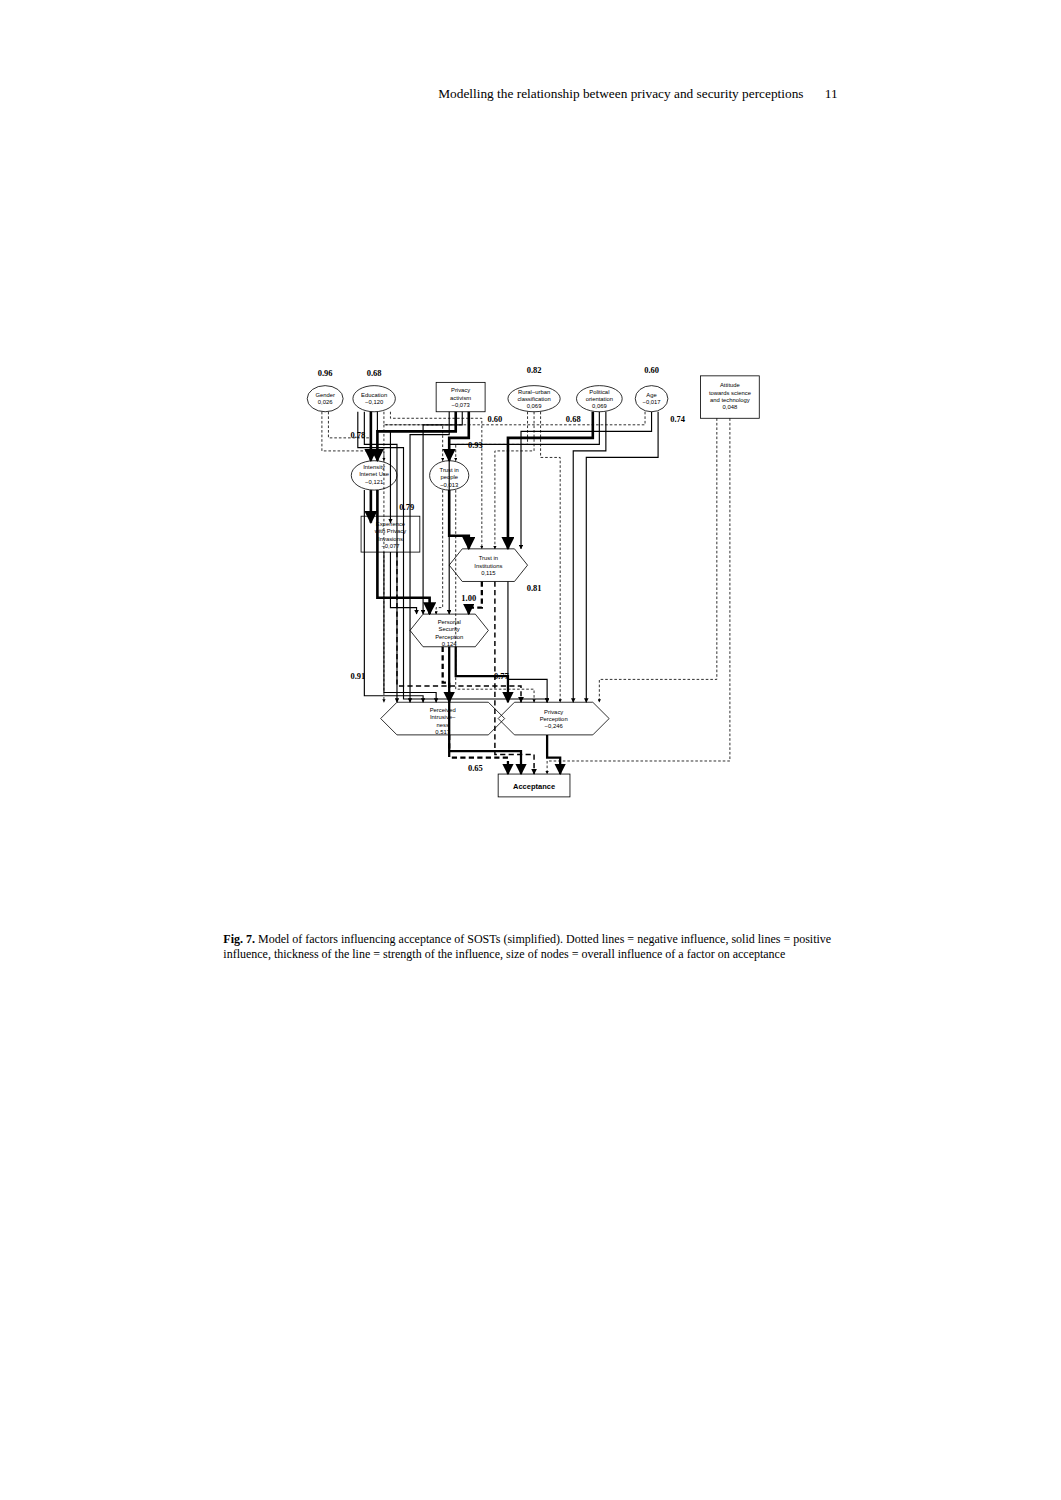Modelling the relationship between privacy and security perceptions 11
Model of factors influencing acceptance of SOSTs (simplified) A path diagram with nodes for Gender, Education, Privacy activism, Rural-urban classification, Political orientation, Age, Attitude towards science and technology, Intensity Internet Use, Trust in people, Experience with Privacy Invasions, Trust in Institutions, Personal Security Perception, Perceived Intrusiveness, Privacy Perception, and Acceptance, connected by solid, dotted and dashed arrows with numeric weights. Gender 0,026 Education −0,120 Privacy activism −0,073 Rural–urban classification 0,069 Political orientation 0,069 Age −0,017 Attitude towards science and technology 0,048 Intensity Intenet Use −0,121 Trust in people −0,013 Experience with Privacy Invasions −0,077 Trust in Institutions 0,115 Personal Security Perception 0,124 Perceived Intrusive– ness 0,517 Privacy Perception −0,246 Acceptance 0.96 0.68 0.82 0.60 0.78 0.60 0.93 0.68 0.74 0.79 1.00 0.81 0.91 0.77 0.65
Fig. 7. Model of factors influencing acceptance of SOSTs (simplified). Dotted lines = negative influence, solid lines = positive influence, thickness of the line = strength of the influence, size of nodes = overall influence of a factor on acceptance